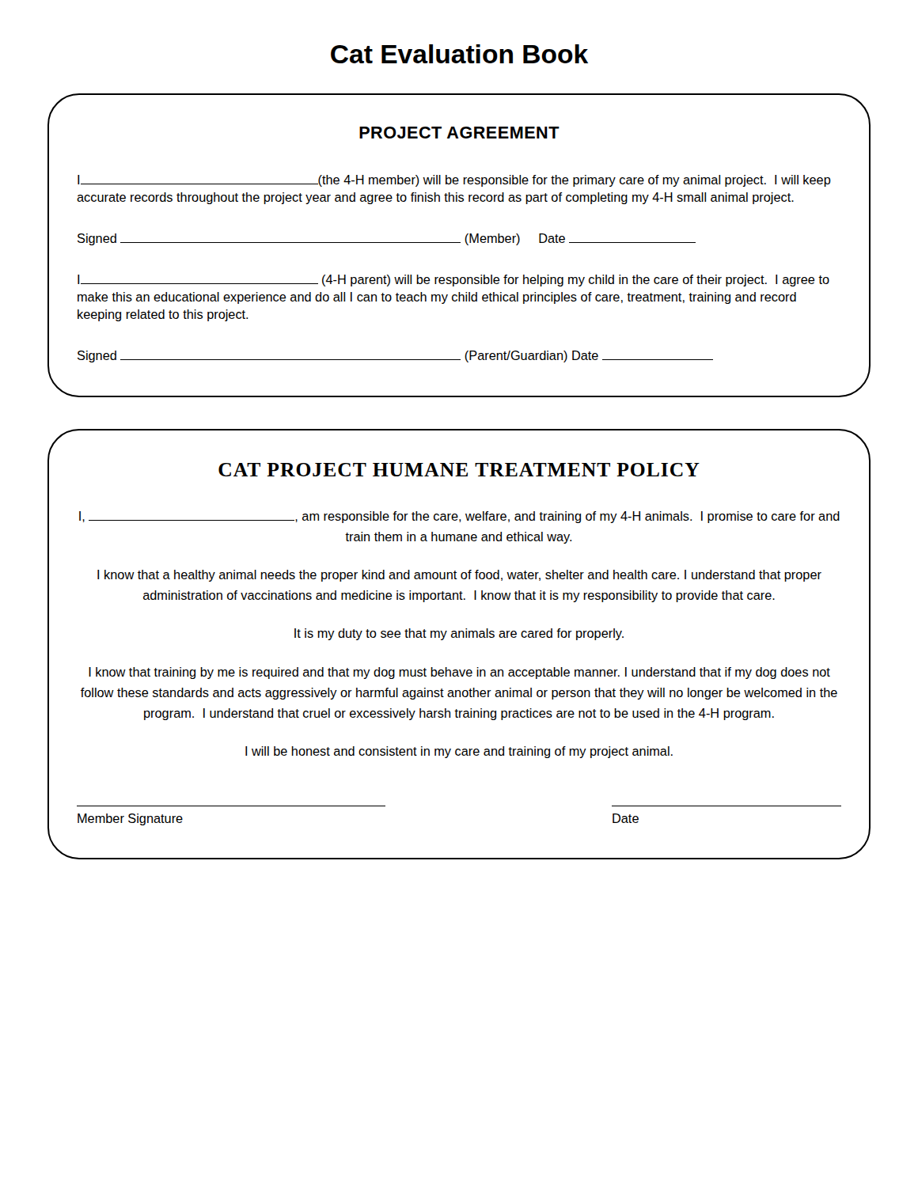Cat Evaluation Book
PROJECT AGREEMENT
I (the 4-H member) will be responsible for the primary care of my animal project. I will keep accurate records throughout the project year and agree to finish this record as part of completing my 4-H small animal project.
Signed (Member) Date
I (4-H parent) will be responsible for helping my child in the care of their project. I agree to make this an educational experience and do all I can to teach my child ethical principles of care, treatment, training and record keeping related to this project.
Signed (Parent/Guardian) Date
CAT PROJECT HUMANE TREATMENT POLICY
I, , am responsible for the care, welfare, and training of my 4-H animals. I promise to care for and train them in a humane and ethical way.
I know that a healthy animal needs the proper kind and amount of food, water, shelter and health care. I understand that proper administration of vaccinations and medicine is important. I know that it is my responsibility to provide that care.
It is my duty to see that my animals are cared for properly.
I know that training by me is required and that my dog must behave in an acceptable manner. I understand that if my dog does not follow these standards and acts aggressively or harmful against another animal or person that they will no longer be welcomed in the program. I understand that cruel or excessively harsh training practices are not to be used in the 4-H program.
I will be honest and consistent in my care and training of my project animal.
Member Signature
Date